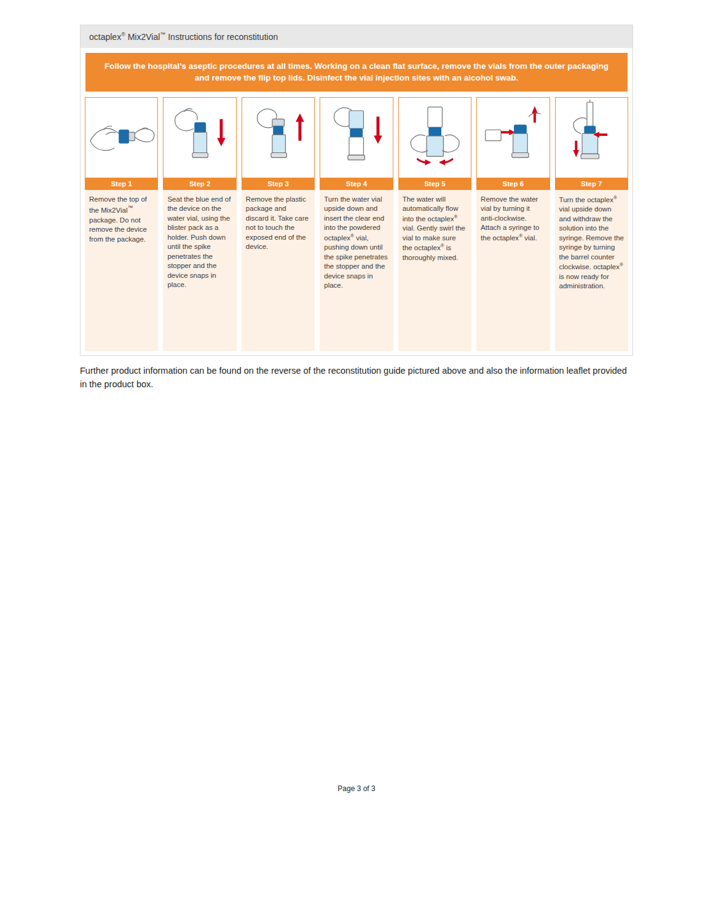octaplex® Mix2Vial™ Instructions for reconstitution
Follow the hospital’s aseptic procedures at all times. Working on a clean flat surface, remove the vials from the outer packaging and remove the flip top lids. Disinfect the vial injection sites with an alcohol swab.
| Step 1 Remove the top of the Mix2Vial ™ package. Do not remove the device from the package. | Step 2 Seat the blue end of the device on the water vial, using the blister pack as a holder. Push down until the spike penetrates the stopper and the device snaps in place. | Step 3 Remove the plastic package and discard it. Take care not to touch the exposed end of the device. | Step 4 Turn the water vial upside down and insert the clear end into the powdered octaplex ® vial, pushing down until the spike penetrates the stopper and the device snaps in place. | Step 5 The water will automatically flow into the octaplex ® vial. Gently swirl the vial to make sure the octaplex ® is thoroughly mixed. | Step 6 Remove the water vial by turning it anti-clockwise. Attach a syringe to the octaplex ® vial. | Step 7 Turn the octaplex ® vial upside down and withdraw the solution into the syringe. Remove the syringe by turning the barrel counter clockwise. octaplex ® is now ready for administration. |
Further product information can be found on the reverse of the reconstitution guide pictured above and also the information leaflet provided in the product box.
Page 3 of 3